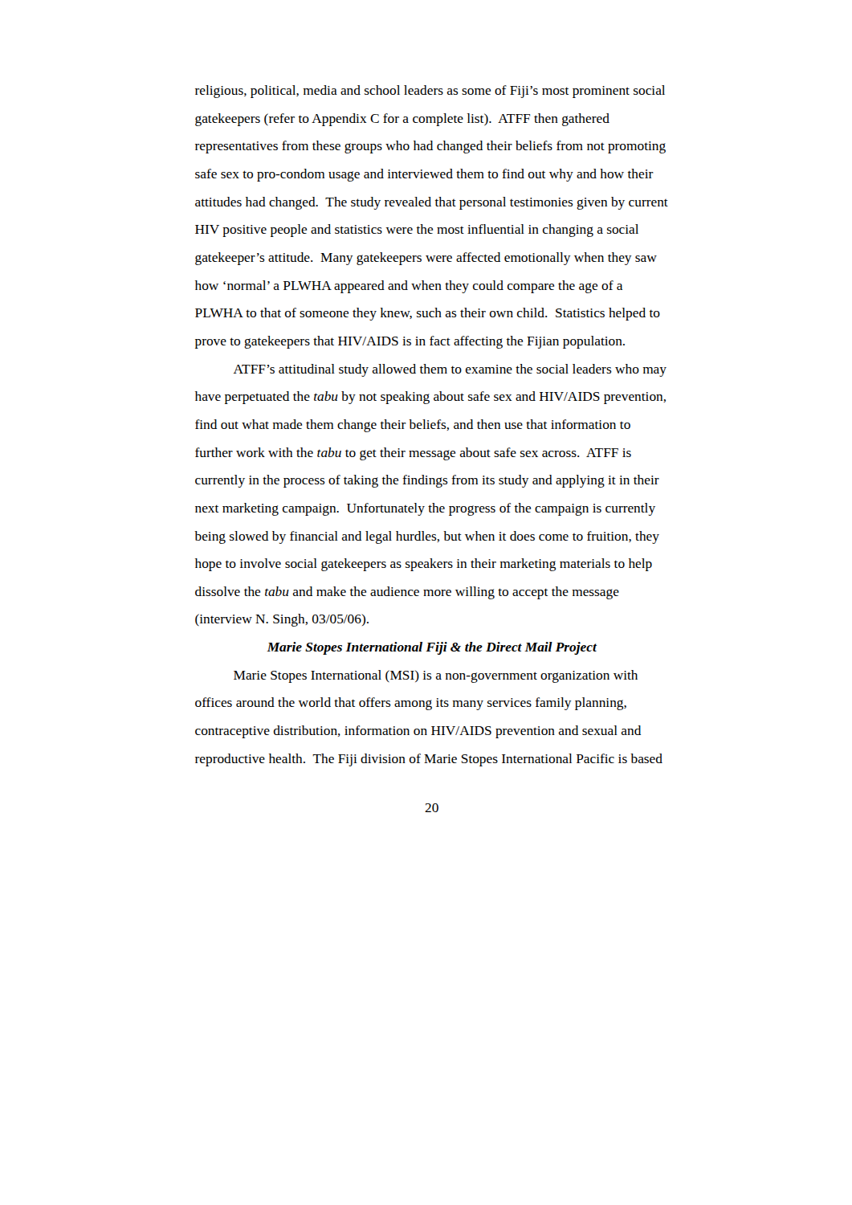religious, political, media and school leaders as some of Fiji’s most prominent social gatekeepers (refer to Appendix C for a complete list). ATFF then gathered representatives from these groups who had changed their beliefs from not promoting safe sex to pro-condom usage and interviewed them to find out why and how their attitudes had changed. The study revealed that personal testimonies given by current HIV positive people and statistics were the most influential in changing a social gatekeeper’s attitude. Many gatekeepers were affected emotionally when they saw how ‘normal’ a PLWHA appeared and when they could compare the age of a PLWHA to that of someone they knew, such as their own child. Statistics helped to prove to gatekeepers that HIV/AIDS is in fact affecting the Fijian population.
ATFF’s attitudinal study allowed them to examine the social leaders who may have perpetuated the tabu by not speaking about safe sex and HIV/AIDS prevention, find out what made them change their beliefs, and then use that information to further work with the tabu to get their message about safe sex across. ATFF is currently in the process of taking the findings from its study and applying it in their next marketing campaign. Unfortunately the progress of the campaign is currently being slowed by financial and legal hurdles, but when it does come to fruition, they hope to involve social gatekeepers as speakers in their marketing materials to help dissolve the tabu and make the audience more willing to accept the message (interview N. Singh, 03/05/06).
Marie Stopes International Fiji & the Direct Mail Project
Marie Stopes International (MSI) is a non-government organization with offices around the world that offers among its many services family planning, contraceptive distribution, information on HIV/AIDS prevention and sexual and reproductive health. The Fiji division of Marie Stopes International Pacific is based
20